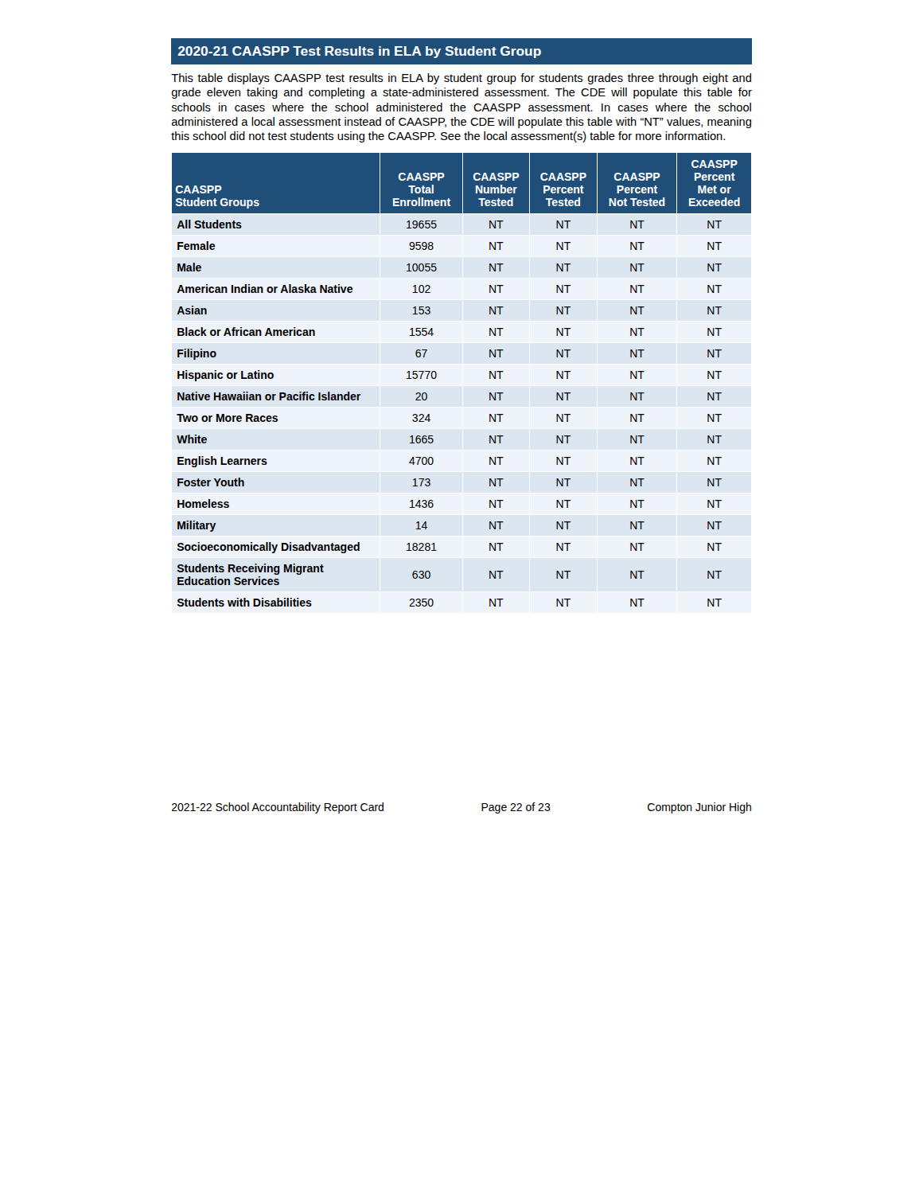2020-21 CAASPP Test Results in ELA by Student Group
This table displays CAASPP test results in ELA by student group for students grades three through eight and grade eleven taking and completing a state-administered assessment. The CDE will populate this table for schools in cases where the school administered the CAASPP assessment. In cases where the school administered a local assessment instead of CAASPP, the CDE will populate this table with “NT” values, meaning this school did not test students using the CAASPP. See the local assessment(s) table for more information.
| CAASPP Student Groups | CAASPP Total Enrollment | CAASPP Number Tested | CAASPP Percent Tested | CAASPP Percent Not Tested | CAASPP Percent Met or Exceeded |
| --- | --- | --- | --- | --- | --- |
| All Students | 19655 | NT | NT | NT | NT |
| Female | 9598 | NT | NT | NT | NT |
| Male | 10055 | NT | NT | NT | NT |
| American Indian or Alaska Native | 102 | NT | NT | NT | NT |
| Asian | 153 | NT | NT | NT | NT |
| Black or African American | 1554 | NT | NT | NT | NT |
| Filipino | 67 | NT | NT | NT | NT |
| Hispanic or Latino | 15770 | NT | NT | NT | NT |
| Native Hawaiian or Pacific Islander | 20 | NT | NT | NT | NT |
| Two or More Races | 324 | NT | NT | NT | NT |
| White | 1665 | NT | NT | NT | NT |
| English Learners | 4700 | NT | NT | NT | NT |
| Foster Youth | 173 | NT | NT | NT | NT |
| Homeless | 1436 | NT | NT | NT | NT |
| Military | 14 | NT | NT | NT | NT |
| Socioeconomically Disadvantaged | 18281 | NT | NT | NT | NT |
| Students Receiving Migrant Education Services | 630 | NT | NT | NT | NT |
| Students with Disabilities | 2350 | NT | NT | NT | NT |
2021-22 School Accountability Report Card Page 22 of 23 Compton Junior High